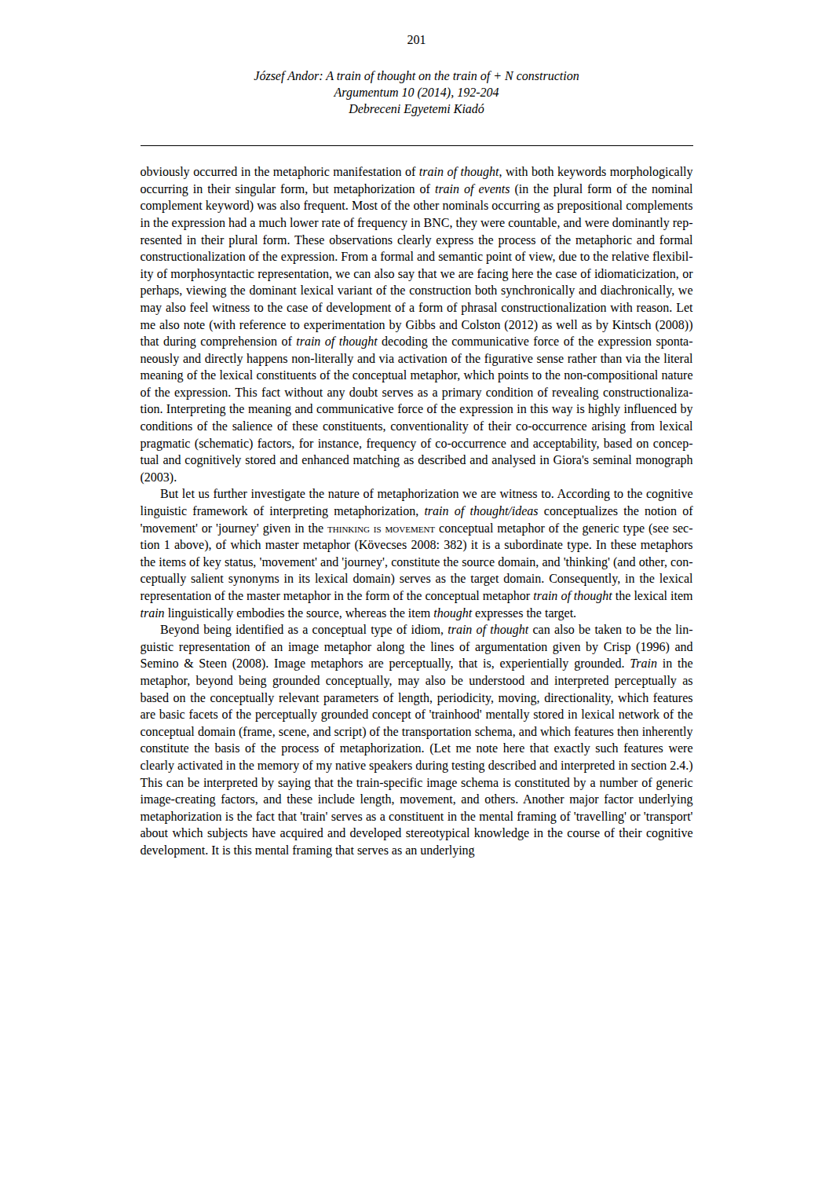201
József Andor: A train of thought on the train of + N construction
Argumentum 10 (2014), 192-204
Debreceni Egyetemi Kiadó
obviously occurred in the metaphoric manifestation of train of thought, with both keywords morphologically occurring in their singular form, but metaphorization of train of events (in the plural form of the nominal complement keyword) was also frequent. Most of the other nominals occurring as prepositional complements in the expression had a much lower rate of frequency in BNC, they were countable, and were dominantly represented in their plural form. These observations clearly express the process of the metaphoric and formal constructionalization of the expression. From a formal and semantic point of view, due to the relative flexibility of morphosyntactic representation, we can also say that we are facing here the case of idiomaticization, or perhaps, viewing the dominant lexical variant of the construction both synchronically and diachronically, we may also feel witness to the case of development of a form of phrasal constructionalization with reason. Let me also note (with reference to experimentation by Gibbs and Colston (2012) as well as by Kintsch (2008)) that during comprehension of train of thought decoding the communicative force of the expression spontaneously and directly happens non-literally and via activation of the figurative sense rather than via the literal meaning of the lexical constituents of the conceptual metaphor, which points to the non-compositional nature of the expression. This fact without any doubt serves as a primary condition of revealing constructionalization. Interpreting the meaning and communicative force of the expression in this way is highly influenced by conditions of the salience of these constituents, conventionality of their co-occurrence arising from lexical pragmatic (schematic) factors, for instance, frequency of co-occurrence and acceptability, based on conceptual and cognitively stored and enhanced matching as described and analysed in Giora's seminal monograph (2003).
But let us further investigate the nature of metaphorization we are witness to. According to the cognitive linguistic framework of interpreting metaphorization, train of thought/ideas conceptualizes the notion of 'movement' or 'journey' given in the thinking is movement conceptual metaphor of the generic type (see section 1 above), of which master metaphor (Kövecses 2008: 382) it is a subordinate type. In these metaphors the items of key status, 'movement' and 'journey', constitute the source domain, and 'thinking' (and other, conceptually salient synonyms in its lexical domain) serves as the target domain. Consequently, in the lexical representation of the master metaphor in the form of the conceptual metaphor train of thought the lexical item train linguistically embodies the source, whereas the item thought expresses the target.
Beyond being identified as a conceptual type of idiom, train of thought can also be taken to be the linguistic representation of an image metaphor along the lines of argumentation given by Crisp (1996) and Semino & Steen (2008). Image metaphors are perceptually, that is, experientially grounded. Train in the metaphor, beyond being grounded conceptually, may also be understood and interpreted perceptually as based on the conceptually relevant parameters of length, periodicity, moving, directionality, which features are basic facets of the perceptually grounded concept of 'trainhood' mentally stored in lexical network of the conceptual domain (frame, scene, and script) of the transportation schema, and which features then inherently constitute the basis of the process of metaphorization. (Let me note here that exactly such features were clearly activated in the memory of my native speakers during testing described and interpreted in section 2.4.) This can be interpreted by saying that the train-specific image schema is constituted by a number of generic image-creating factors, and these include length, movement, and others. Another major factor underlying metaphorization is the fact that 'train' serves as a constituent in the mental framing of 'travelling' or 'transport' about which subjects have acquired and developed stereotypical knowledge in the course of their cognitive development. It is this mental framing that serves as an underlying